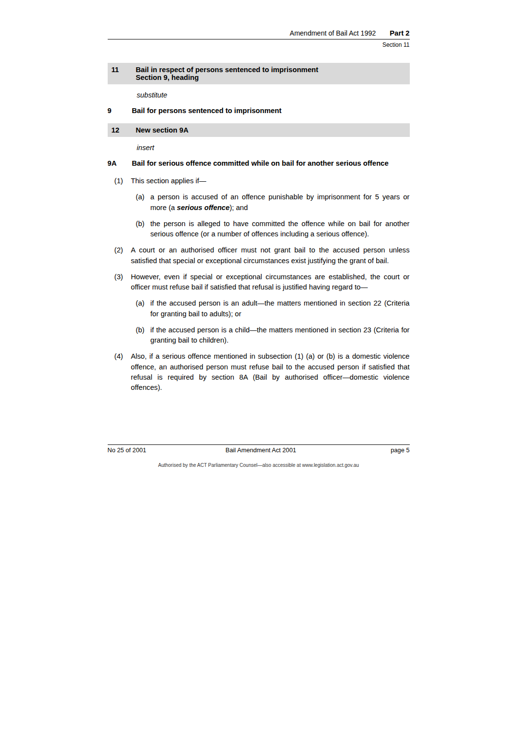Amendment of Bail Act 1992 Part 2
Section 11
11 Bail in respect of persons sentenced to imprisonment
Section 9, heading
substitute
9 Bail for persons sentenced to imprisonment
12 New section 9A
insert
9A Bail for serious offence committed while on bail for another serious offence
(1) This section applies if—
(a) a person is accused of an offence punishable by imprisonment for 5 years or more (a serious offence); and
(b) the person is alleged to have committed the offence while on bail for another serious offence (or a number of offences including a serious offence).
(2) A court or an authorised officer must not grant bail to the accused person unless satisfied that special or exceptional circumstances exist justifying the grant of bail.
(3) However, even if special or exceptional circumstances are established, the court or officer must refuse bail if satisfied that refusal is justified having regard to—
(a) if the accused person is an adult—the matters mentioned in section 22 (Criteria for granting bail to adults); or
(b) if the accused person is a child—the matters mentioned in section 23 (Criteria for granting bail to children).
(4) Also, if a serious offence mentioned in subsection (1) (a) or (b) is a domestic violence offence, an authorised person must refuse bail to the accused person if satisfied that refusal is required by section 8A (Bail by authorised officer—domestic violence offences).
No 25 of 2001
Bail Amendment Act 2001
page 5
Authorised by the ACT Parliamentary Counsel—also accessible at www.legislation.act.gov.au